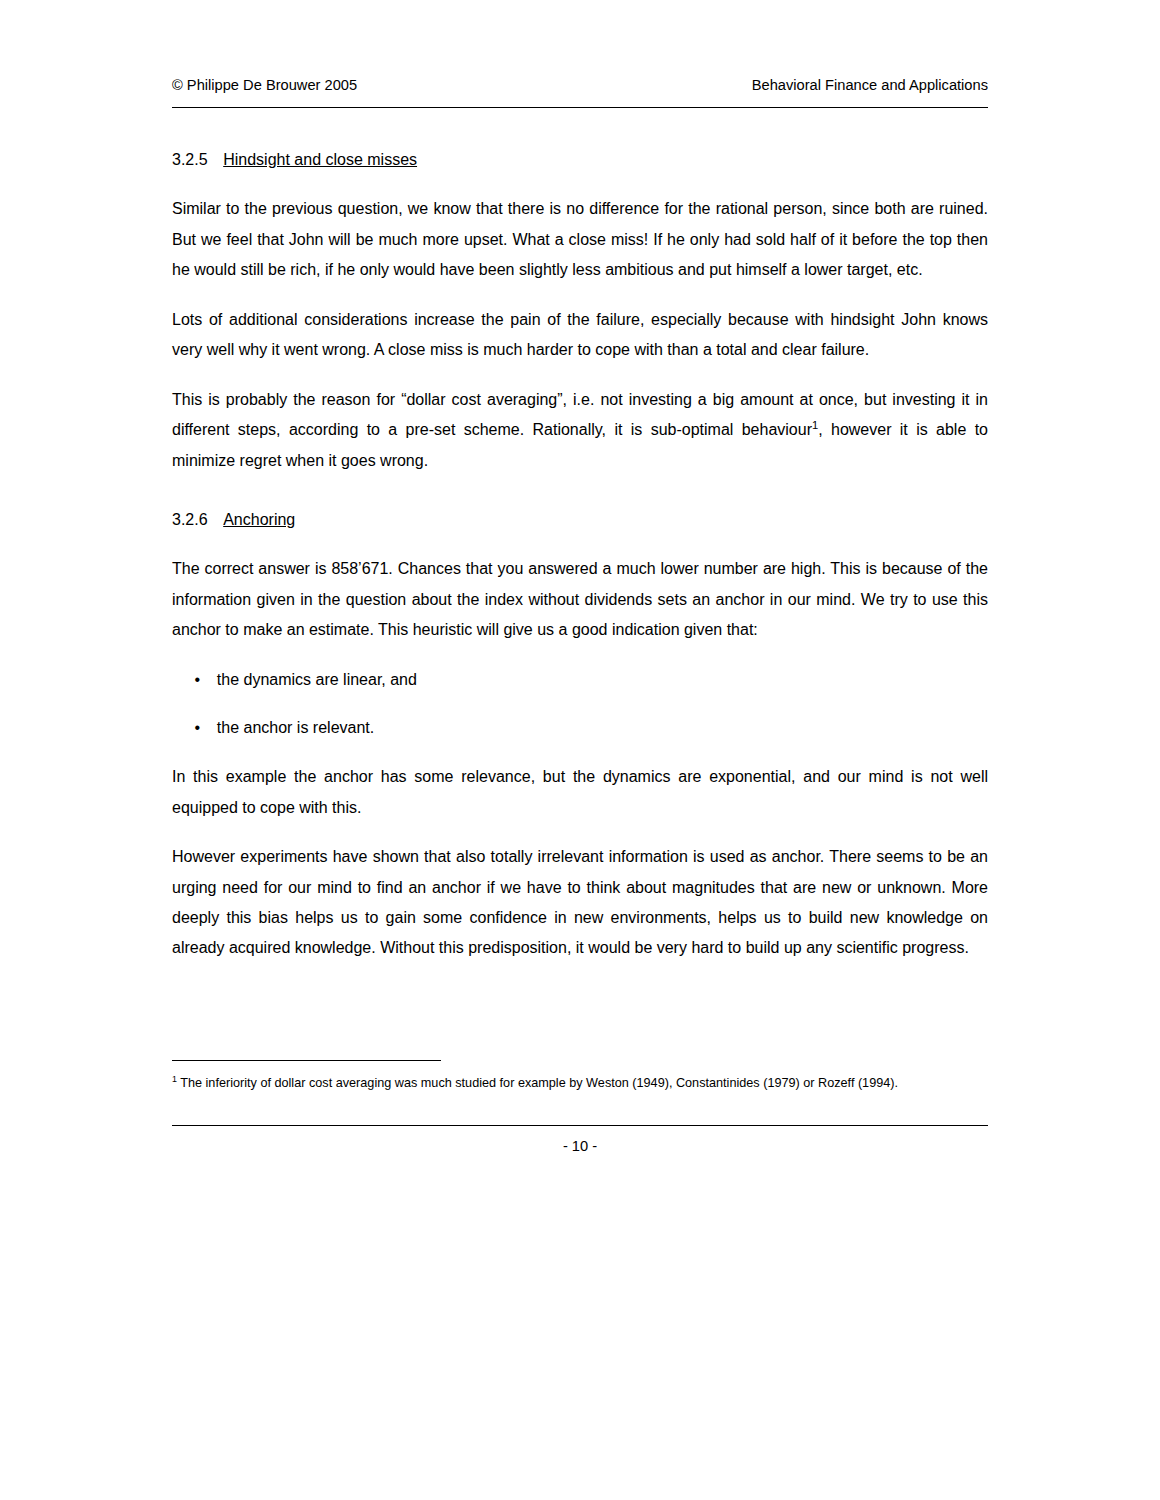© Philippe De Brouwer 2005
Behavioral Finance and Applications
3.2.5 Hindsight and close misses
Similar to the previous question, we know that there is no difference for the rational person, since both are ruined. But we feel that John will be much more upset. What a close miss! If he only had sold half of it before the top then he would still be rich, if he only would have been slightly less ambitious and put himself a lower target, etc.
Lots of additional considerations increase the pain of the failure, especially because with hindsight John knows very well why it went wrong. A close miss is much harder to cope with than a total and clear failure.
This is probably the reason for “dollar cost averaging”, i.e. not investing a big amount at once, but investing it in different steps, according to a pre-set scheme. Rationally, it is sub-optimal behaviour1, however it is able to minimize regret when it goes wrong.
3.2.6 Anchoring
The correct answer is 858’671. Chances that you answered a much lower number are high. This is because of the information given in the question about the index without dividends sets an anchor in our mind. We try to use this anchor to make an estimate. This heuristic will give us a good indication given that:
the dynamics are linear, and
the anchor is relevant.
In this example the anchor has some relevance, but the dynamics are exponential, and our mind is not well equipped to cope with this.
However experiments have shown that also totally irrelevant information is used as anchor. There seems to be an urging need for our mind to find an anchor if we have to think about magnitudes that are new or unknown. More deeply this bias helps us to gain some confidence in new environments, helps us to build new knowledge on already acquired knowledge. Without this predisposition, it would be very hard to build up any scientific progress.
1 The inferiority of dollar cost averaging was much studied for example by Weston (1949), Constantinides (1979) or Rozeff (1994).
- 10 -